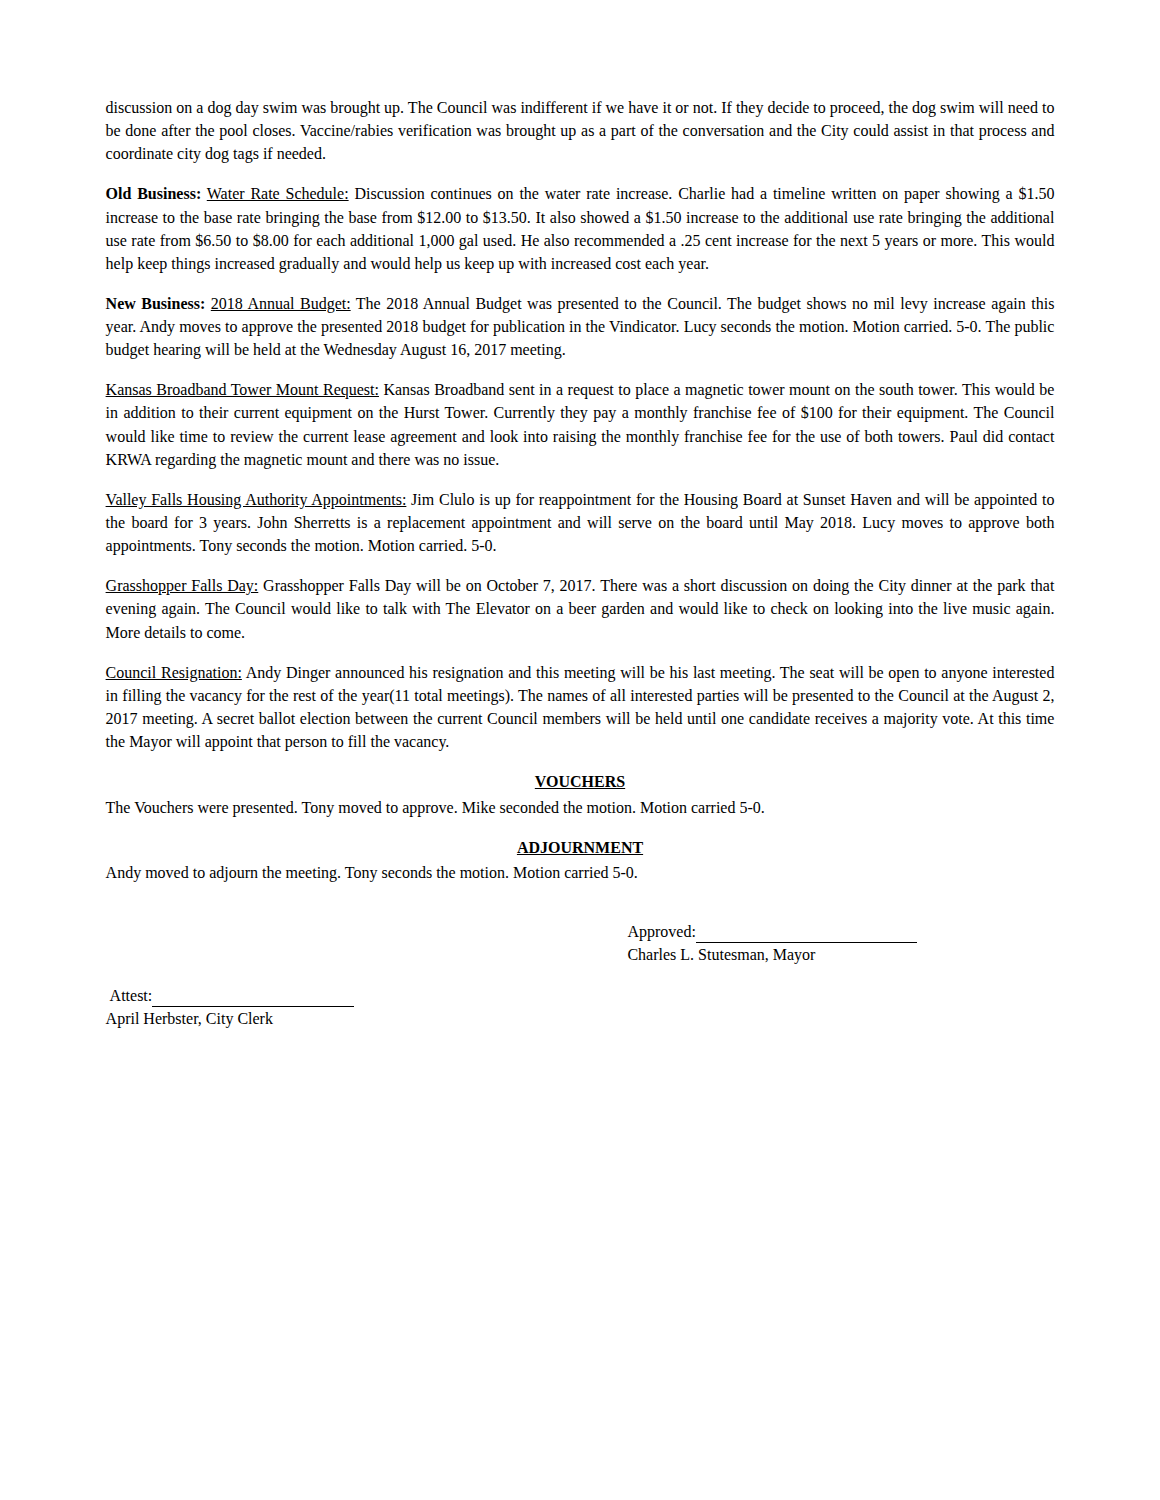discussion on a dog day swim was brought up. The Council was indifferent if we have it or not. If they decide to proceed, the dog swim will need to be done after the pool closes. Vaccine/rabies verification was brought up as a part of the conversation and the City could assist in that process and coordinate city dog tags if needed.
Old Business: Water Rate Schedule: Discussion continues on the water rate increase. Charlie had a timeline written on paper showing a $1.50 increase to the base rate bringing the base from $12.00 to $13.50. It also showed a $1.50 increase to the additional use rate bringing the additional use rate from $6.50 to $8.00 for each additional 1,000 gal used. He also recommended a .25 cent increase for the next 5 years or more. This would help keep things increased gradually and would help us keep up with increased cost each year.
New Business: 2018 Annual Budget: The 2018 Annual Budget was presented to the Council. The budget shows no mil levy increase again this year. Andy moves to approve the presented 2018 budget for publication in the Vindicator. Lucy seconds the motion. Motion carried. 5-0. The public budget hearing will be held at the Wednesday August 16, 2017 meeting.
Kansas Broadband Tower Mount Request: Kansas Broadband sent in a request to place a magnetic tower mount on the south tower. This would be in addition to their current equipment on the Hurst Tower. Currently they pay a monthly franchise fee of $100 for their equipment. The Council would like time to review the current lease agreement and look into raising the monthly franchise fee for the use of both towers. Paul did contact KRWA regarding the magnetic mount and there was no issue.
Valley Falls Housing Authority Appointments: Jim Clulo is up for reappointment for the Housing Board at Sunset Haven and will be appointed to the board for 3 years. John Sherretts is a replacement appointment and will serve on the board until May 2018. Lucy moves to approve both appointments. Tony seconds the motion. Motion carried. 5-0.
Grasshopper Falls Day: Grasshopper Falls Day will be on October 7, 2017. There was a short discussion on doing the City dinner at the park that evening again. The Council would like to talk with The Elevator on a beer garden and would like to check on looking into the live music again. More details to come.
Council Resignation: Andy Dinger announced his resignation and this meeting will be his last meeting. The seat will be open to anyone interested in filling the vacancy for the rest of the year(11 total meetings). The names of all interested parties will be presented to the Council at the August 2, 2017 meeting. A secret ballot election between the current Council members will be held until one candidate receives a majority vote. At this time the Mayor will appoint that person to fill the vacancy.
VOUCHERS
The Vouchers were presented. Tony moved to approve. Mike seconded the motion. Motion carried 5-0.
ADJOURNMENT
Andy moved to adjourn the meeting. Tony seconds the motion. Motion carried 5-0.
Approved:
Charles L. Stutesman, Mayor
Attest:
April Herbster, City Clerk